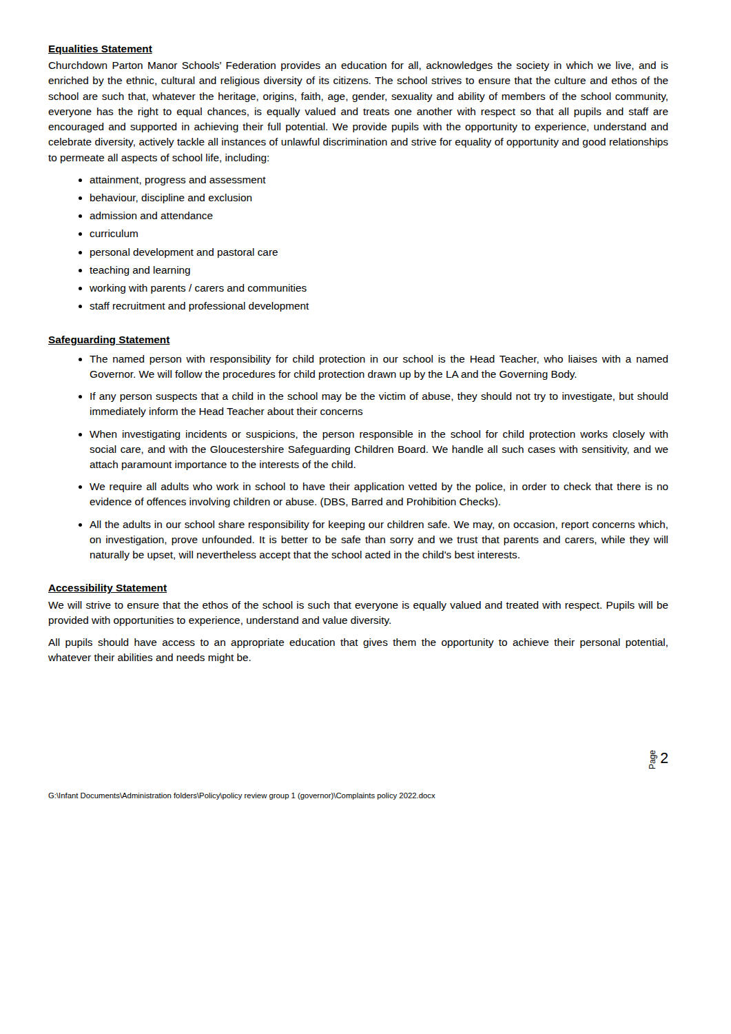Equalities Statement
Churchdown Parton Manor Schools’ Federation provides an education for all, acknowledges the society in which we live, and is enriched by the ethnic, cultural and religious diversity of its citizens. The school strives to ensure that the culture and ethos of the school are such that, whatever the heritage, origins, faith, age, gender, sexuality and ability of members of the school community, everyone has the right to equal chances, is equally valued and treats one another with respect so that all pupils and staff are encouraged and supported in achieving their full potential. We provide pupils with the opportunity to experience, understand and celebrate diversity, actively tackle all instances of unlawful discrimination and strive for equality of opportunity and good relationships to permeate all aspects of school life, including:
attainment, progress and assessment
behaviour, discipline and exclusion
admission and attendance
curriculum
personal development and pastoral care
teaching and learning
working with parents / carers and communities
staff recruitment and professional development
Safeguarding Statement
The named person with responsibility for child protection in our school is the Head Teacher, who liaises with a named Governor. We will follow the procedures for child protection drawn up by the LA and the Governing Body.
If any person suspects that a child in the school may be the victim of abuse, they should not try to investigate, but should immediately inform the Head Teacher about their concerns
When investigating incidents or suspicions, the person responsible in the school for child protection works closely with social care, and with the Gloucestershire Safeguarding Children Board. We handle all such cases with sensitivity, and we attach paramount importance to the interests of the child.
We require all adults who work in school to have their application vetted by the police, in order to check that there is no evidence of offences involving children or abuse. (DBS, Barred and Prohibition Checks).
All the adults in our school share responsibility for keeping our children safe. We may, on occasion, report concerns which, on investigation, prove unfounded. It is better to be safe than sorry and we trust that parents and carers, while they will naturally be upset, will nevertheless accept that the school acted in the child's best interests.
Accessibility Statement
We will strive to ensure that the ethos of the school is such that everyone is equally valued and treated with respect. Pupils will be provided with opportunities to experience, understand and value diversity.
All pupils should have access to an appropriate education that gives them the opportunity to achieve their personal potential, whatever their abilities and needs might be.
Page2
G:\Infant Documents\Administration folders\Policy\policy review group 1 (governor)\Complaints policy 2022.docx